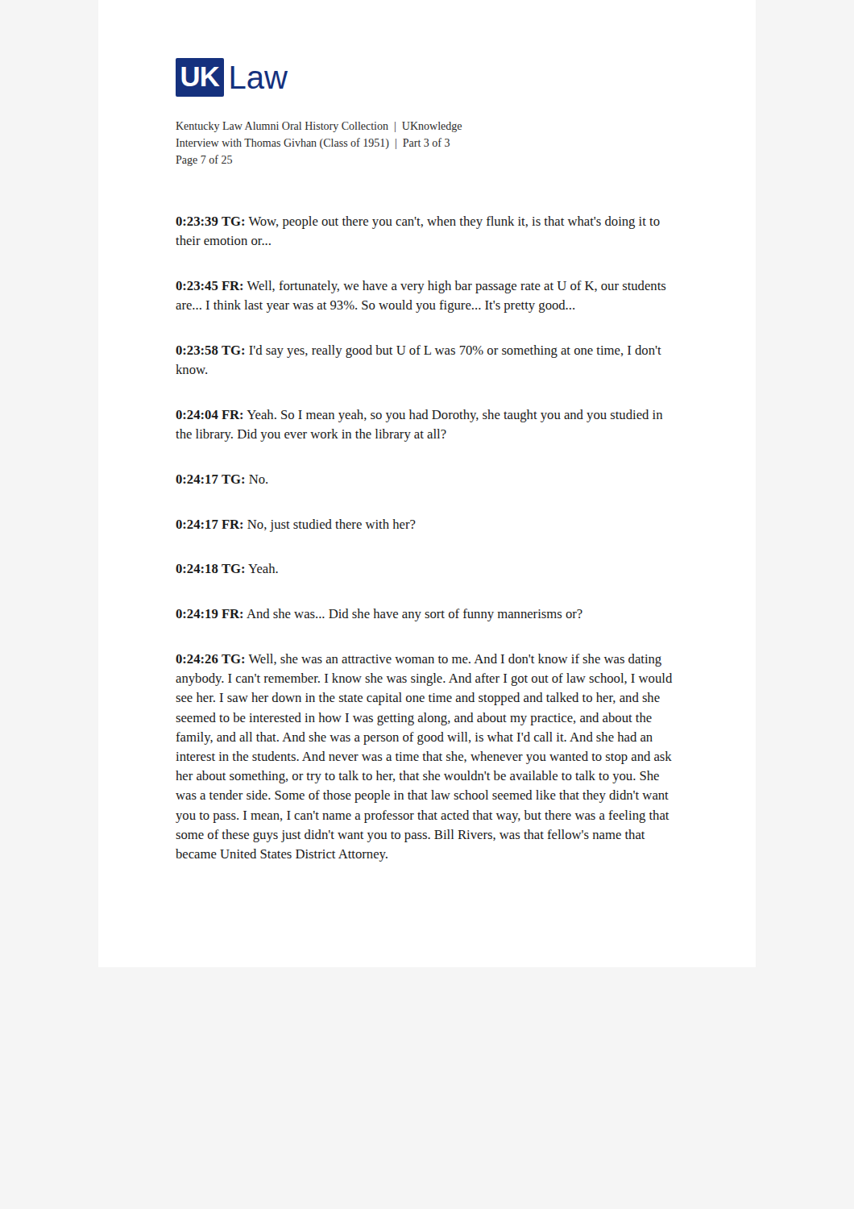UK Law
Kentucky Law Alumni Oral History Collection | UKnowledge
Interview with Thomas Givhan (Class of 1951) | Part 3 of 3
Page 7 of 25
0:23:39 TG: Wow, people out there you can't, when they flunk it, is that what's doing it to their emotion or...
0:23:45 FR: Well, fortunately, we have a very high bar passage rate at U of K, our students are... I think last year was at 93%. So would you figure... It's pretty good...
0:23:58 TG: I'd say yes, really good but U of L was 70% or something at one time, I don't know.
0:24:04 FR: Yeah. So I mean yeah, so you had Dorothy, she taught you and you studied in the library. Did you ever work in the library at all?
0:24:17 TG: No.
0:24:17 FR: No, just studied there with her?
0:24:18 TG: Yeah.
0:24:19 FR: And she was... Did she have any sort of funny mannerisms or?
0:24:26 TG: Well, she was an attractive woman to me. And I don't know if she was dating anybody. I can't remember. I know she was single. And after I got out of law school, I would see her. I saw her down in the state capital one time and stopped and talked to her, and she seemed to be interested in how I was getting along, and about my practice, and about the family, and all that. And she was a person of good will, is what I'd call it. And she had an interest in the students. And never was a time that she, whenever you wanted to stop and ask her about something, or try to talk to her, that she wouldn't be available to talk to you. She was a tender side. Some of those people in that law school seemed like that they didn't want you to pass. I mean, I can't name a professor that acted that way, but there was a feeling that some of these guys just didn't want you to pass. Bill Rivers, was that fellow's name that became United States District Attorney.